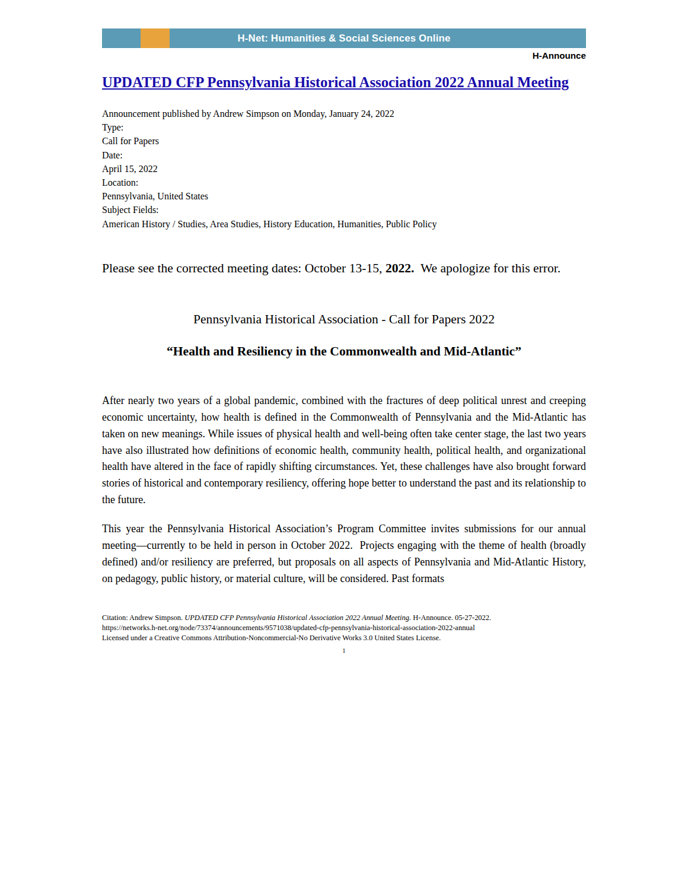H-Net: Humanities & Social Sciences Online
H-Announce
UPDATED CFP Pennsylvania Historical Association 2022 Annual Meeting
Announcement published by Andrew Simpson on Monday, January 24, 2022
Type:
Call for Papers
Date:
April 15, 2022
Location:
Pennsylvania, United States
Subject Fields:
American History / Studies, Area Studies, History Education, Humanities, Public Policy
Please see the corrected meeting dates: October 13-15, 2022. We apologize for this error.
Pennsylvania Historical Association - Call for Papers 2022
“Health and Resiliency in the Commonwealth and Mid-Atlantic”
After nearly two years of a global pandemic, combined with the fractures of deep political unrest and creeping economic uncertainty, how health is defined in the Commonwealth of Pennsylvania and the Mid-Atlantic has taken on new meanings. While issues of physical health and well-being often take center stage, the last two years have also illustrated how definitions of economic health, community health, political health, and organizational health have altered in the face of rapidly shifting circumstances. Yet, these challenges have also brought forward stories of historical and contemporary resiliency, offering hope better to understand the past and its relationship to the future.
This year the Pennsylvania Historical Association’s Program Committee invites submissions for our annual meeting—currently to be held in person in October 2022. Projects engaging with the theme of health (broadly defined) and/or resiliency are preferred, but proposals on all aspects of Pennsylvania and Mid-Atlantic History, on pedagogy, public history, or material culture, will be considered. Past formats
Citation: Andrew Simpson. UPDATED CFP Pennsylvania Historical Association 2022 Annual Meeting. H-Announce. 05-27-2022.
https://networks.h-net.org/node/73374/announcements/9571038/updated-cfp-pennsylvania-historical-association-2022-annual
Licensed under a Creative Commons Attribution-Noncommercial-No Derivative Works 3.0 United States License.
1